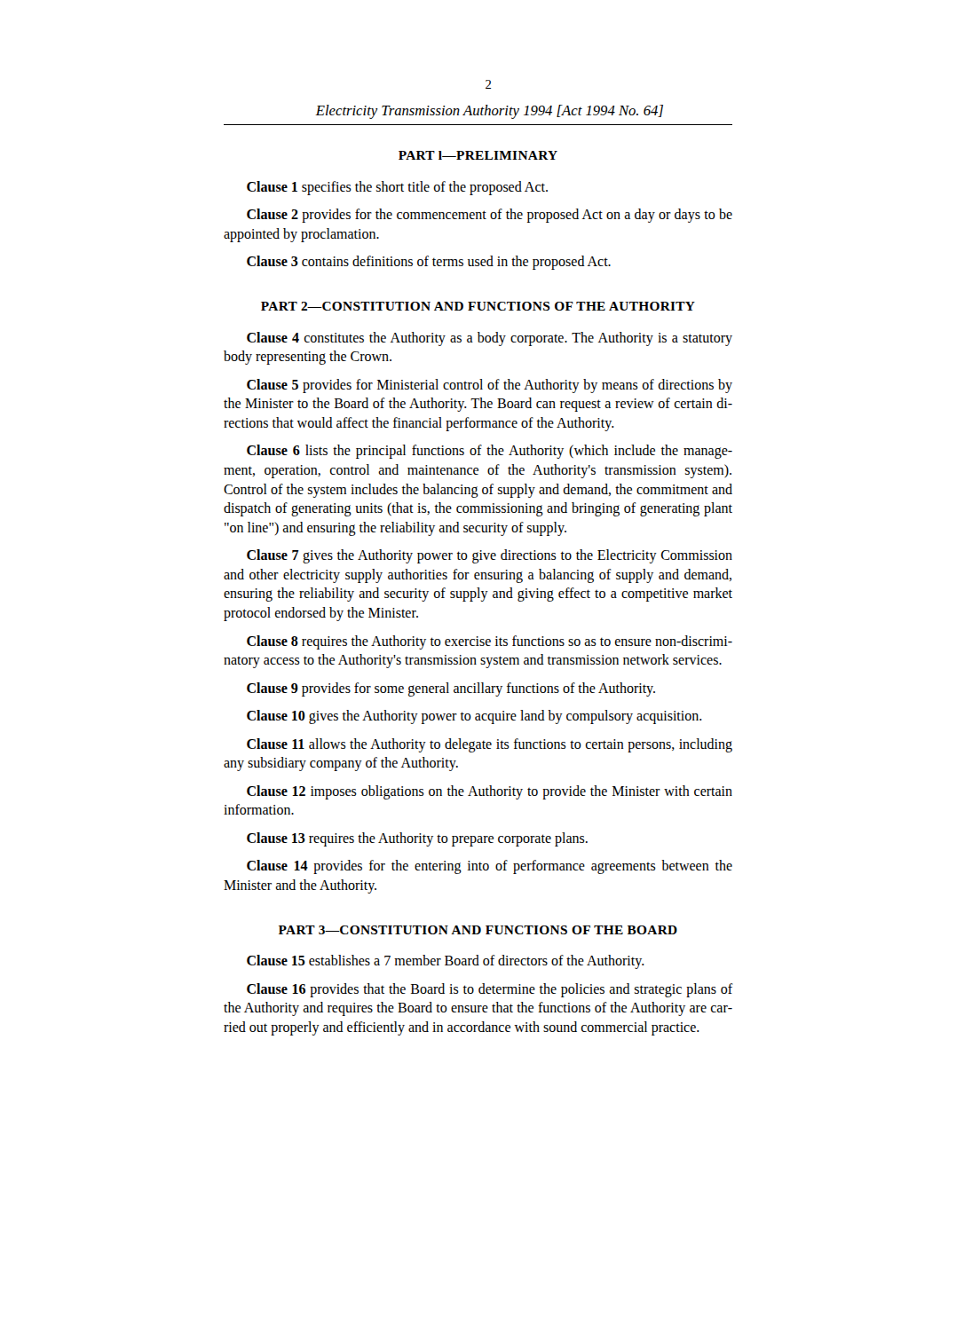2
Electricity Transmission Authority 1994 [Act 1994 No. 64]
PART l—PRELIMINARY
Clause 1 specifies the short title of the proposed Act.
Clause 2 provides for the commencement of the proposed Act on a day or days to be appointed by proclamation.
Clause 3 contains definitions of terms used in the proposed Act.
PART 2—CONSTITUTION AND FUNCTIONS OF THE AUTHORITY
Clause 4 constitutes the Authority as a body corporate. The Authority is a statutory body representing the Crown.
Clause 5 provides for Ministerial control of the Authority by means of directions by the Minister to the Board of the Authority. The Board can request a review of certain directions that would affect the financial performance of the Authority.
Clause 6 lists the principal functions of the Authority (which include the management, operation, control and maintenance of the Authority's transmission system). Control of the system includes the balancing of supply and demand, the commitment and dispatch of generating units (that is, the commissioning and bringing of generating plant "on line") and ensuring the reliability and security of supply.
Clause 7 gives the Authority power to give directions to the Electricity Commission and other electricity supply authorities for ensuring a balancing of supply and demand, ensuring the reliability and security of supply and giving effect to a competitive market protocol endorsed by the Minister.
Clause 8 requires the Authority to exercise its functions so as to ensure non-discriminatory access to the Authority's transmission system and transmission network services.
Clause 9 provides for some general ancillary functions of the Authority.
Clause 10 gives the Authority power to acquire land by compulsory acquisition.
Clause 11 allows the Authority to delegate its functions to certain persons, including any subsidiary company of the Authority.
Clause 12 imposes obligations on the Authority to provide the Minister with certain information.
Clause 13 requires the Authority to prepare corporate plans.
Clause 14 provides for the entering into of performance agreements between the Minister and the Authority.
PART 3—CONSTITUTION AND FUNCTIONS OF THE BOARD
Clause 15 establishes a 7 member Board of directors of the Authority.
Clause 16 provides that the Board is to determine the policies and strategic plans of the Authority and requires the Board to ensure that the functions of the Authority are carried out properly and efficiently and in accordance with sound commercial practice.